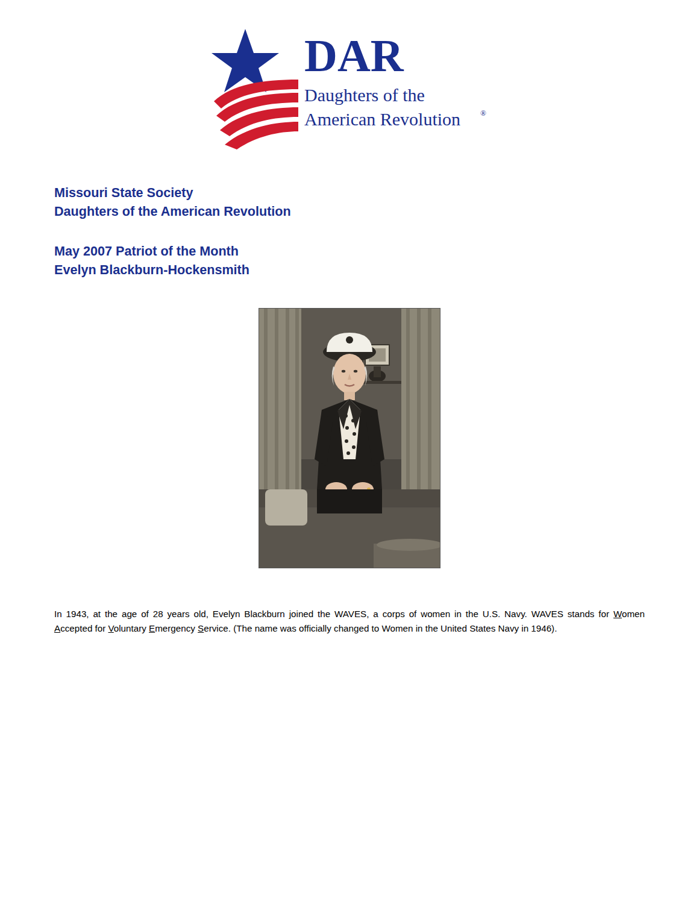DAR Daughters of the American Revolution ®
Missouri State Society
Daughters of the American Revolution
May 2007 Patriot of the Month
Evelyn Blackburn-Hockensmith
In 1943, at the age of 28 years old, Evelyn Blackburn joined the WAVES, a corps of women in the U.S. Navy. WAVES stands for Women Accepted for Voluntary Emergency Service. (The name was officially changed to Women in the United States Navy in 1946).